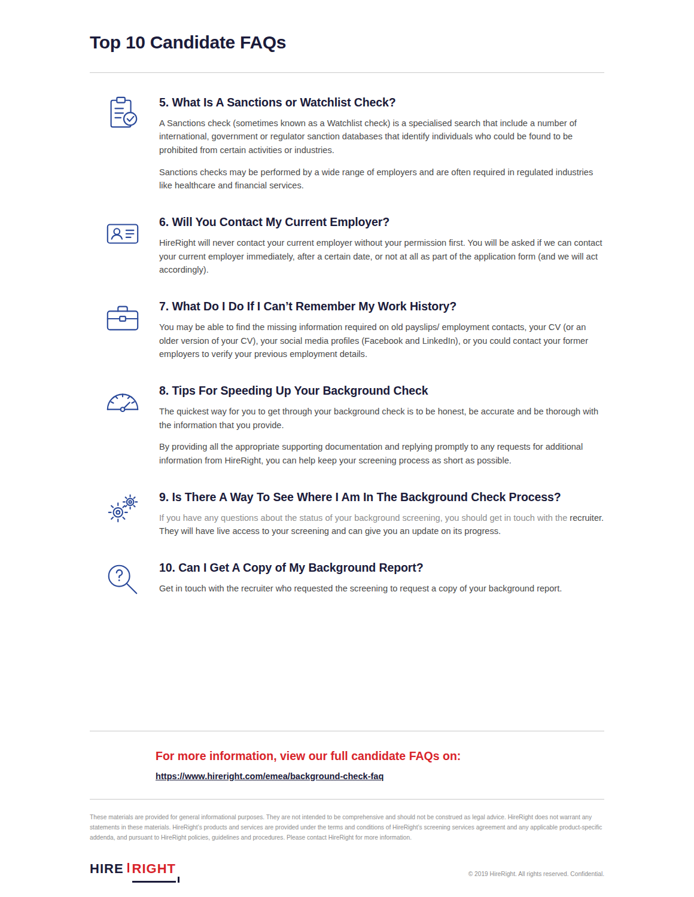Top 10 Candidate FAQs
5. What Is A Sanctions or Watchlist Check?
A Sanctions check (sometimes known as a Watchlist check) is a specialised search that include a number of international, government or regulator sanction databases that identify individuals who could be found to be prohibited from certain activities or industries.
Sanctions checks may be performed by a wide range of employers and are often required in regulated industries like healthcare and financial services.
6. Will You Contact My Current Employer?
HireRight will never contact your current employer without your permission first. You will be asked if we can contact your current employer immediately, after a certain date, or not at all as part of the application form (and we will act accordingly).
7. What Do I Do If I Can’t Remember My Work History?
You may be able to find the missing information required on old payslips/ employment contacts, your CV (or an older version of your CV), your social media profiles (Facebook and LinkedIn), or you could contact your former employers to verify your previous employment details.
8. Tips For Speeding Up Your Background Check
The quickest way for you to get through your background check is to be honest, be accurate and be thorough with the information that you provide.
By providing all the appropriate supporting documentation and replying promptly to any requests for additional information from HireRight, you can help keep your screening process as short as possible.
9. Is There A Way To See Where I Am In The Background Check Process?
If you have any questions about the status of your background screening, you should get in touch with the recruiter. They will have live access to your screening and can give you an update on its progress.
10. Can I Get A Copy of My Background Report?
Get in touch with the recruiter who requested the screening to request a copy of your background report.
For more information, view our full candidate FAQs on:
https://www.hireright.com/emea/background-check-faq
These materials are provided for general informational purposes. They are not intended to be comprehensive and should not be construed as legal advice. HireRight does not warrant any statements in these materials. HireRight’s products and services are provided under the terms and conditions of HireRight’s screening services agreement and any applicable product-specific addenda, and pursuant to HireRight policies, guidelines and procedures. Please contact HireRight for more information.
HIRE RIGHT
© 2019 HireRight. All rights reserved. Confidential.